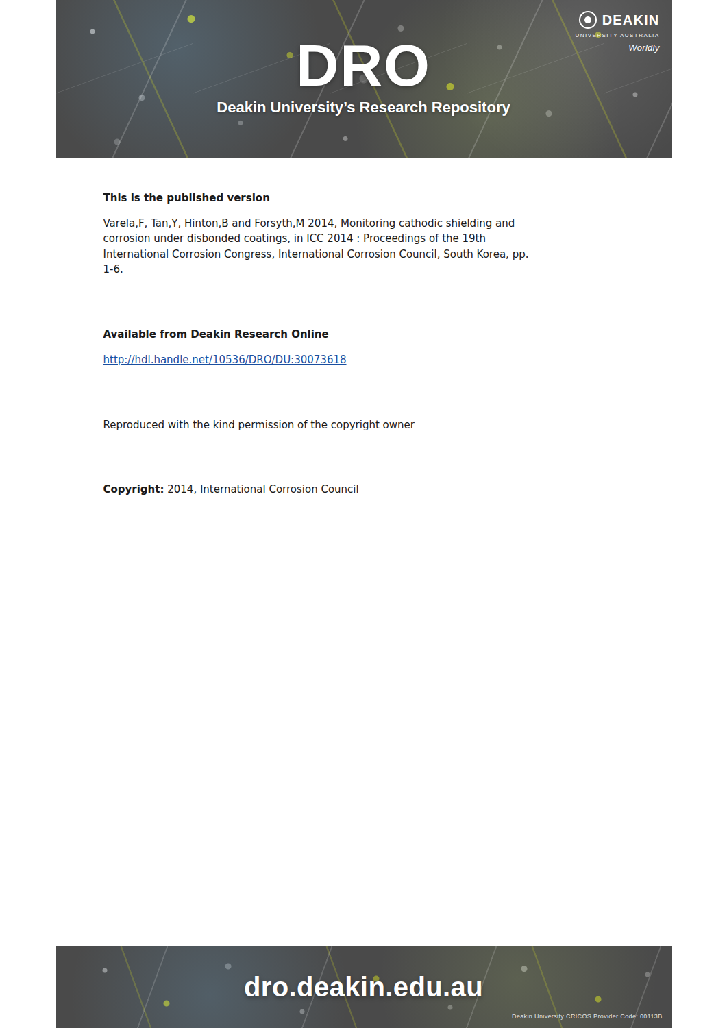DEAKIN
UNIVERSITY AUSTRALIA
Worldly
DRO
Deakin University’s Research Repository
This is the published version
Varela,F, Tan,Y, Hinton,B and Forsyth,M 2014, Monitoring cathodic shielding and corrosion under disbonded coatings, in ICC 2014 : Proceedings of the 19th International Corrosion Congress, International Corrosion Council, South Korea, pp. 1-6.
Available from Deakin Research Online
http://hdl.handle.net/10536/DRO/DU:30073618
Reproduced with the kind permission of the copyright owner
Copyright: 2014, International Corrosion Council
dro.deakin.edu.au
Deakin University CRICOS Provider Code: 00113B